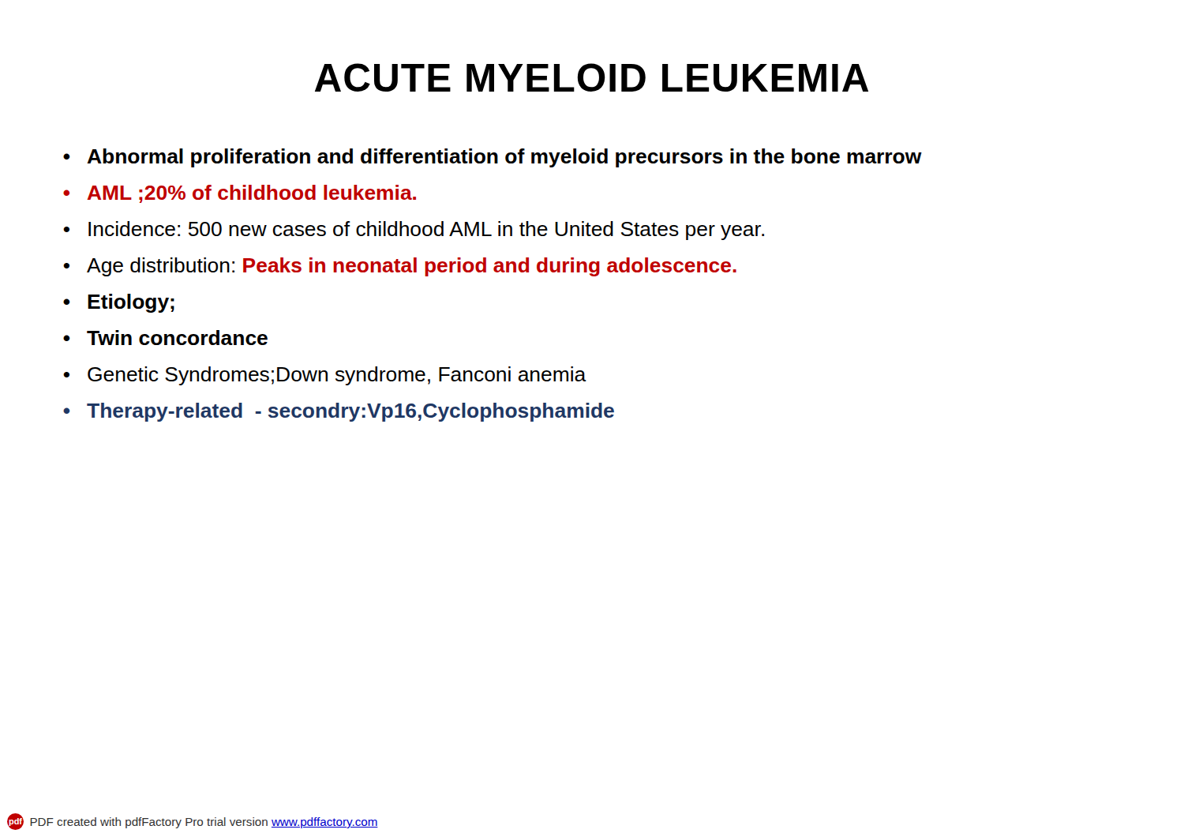ACUTE MYELOID LEUKEMIA
Abnormal proliferation and differentiation of myeloid precursors in the bone marrow
AML ;20% of childhood leukemia.
Incidence: 500 new cases of childhood AML in the United States per year.
Age distribution: Peaks in neonatal period and during adolescence.
Etiology;
Twin concordance
Genetic Syndromes;Down syndrome, Fanconi anemia
Therapy-related - secondry:Vp16,Cyclophosphamide
pdf PDF created with pdfFactory Pro trial version www.pdffactory.com